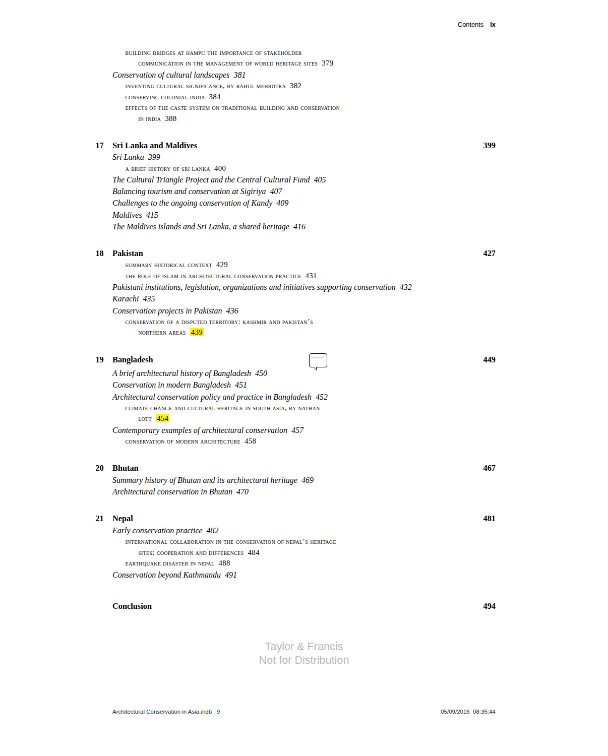Contents ix
building bridges at hampi: the importance of stakeholder
communication in the management of world heritage sites 379
Conservation of cultural landscapes 381
inventing cultural significance, by rahul mehrotra 382
conserving colonial india 384
effects of the caste system on traditional building and conservation
in india 388
17 Sri Lanka and Maldives
399
Sri Lanka 399
a brief history of sri lanka 400
The Cultural Triangle Project and the Central Cultural Fund 405
Balancing tourism and conservation at Sigiriya 407
Challenges to the ongoing conservation of Kandy 409
Maldives 415
The Maldives islands and Sri Lanka, a shared heritage 416
18 Pakistan
427
summary historical context 429
the role of islam in architectural conservation practice 431
Pakistani institutions, legislation, organizations and initiatives supporting conservation 432
Karachi 435
Conservation projects in Pakistan 436
conservation of a disputed territory: kashmir and pakistan’s
northern areas 439
19 Bangladesh
449
A brief architectural history of Bangladesh 450
Conservation in modern Bangladesh 451
Architectural conservation policy and practice in Bangladesh 452
climate change and cultural heritage in south asia, by nathan
lott 454
Contemporary examples of architectural conservation 457
conservation of modern architecture 458
20 Bhutan
467
Summary history of Bhutan and its architectural heritage 469
Architectural conservation in Bhutan 470
21 Nepal
481
Early conservation practice 482
international collaboration in the conservation of nepal’s heritage
sites: cooperation and differences 484
earthquake disaster in nepal 488
Conservation beyond Kathmandu 491
Conclusion
494
Taylor & Francis
Not for Distribution
Architectural Conservation in Asia.indb 9
05/09/2016 08:35:44